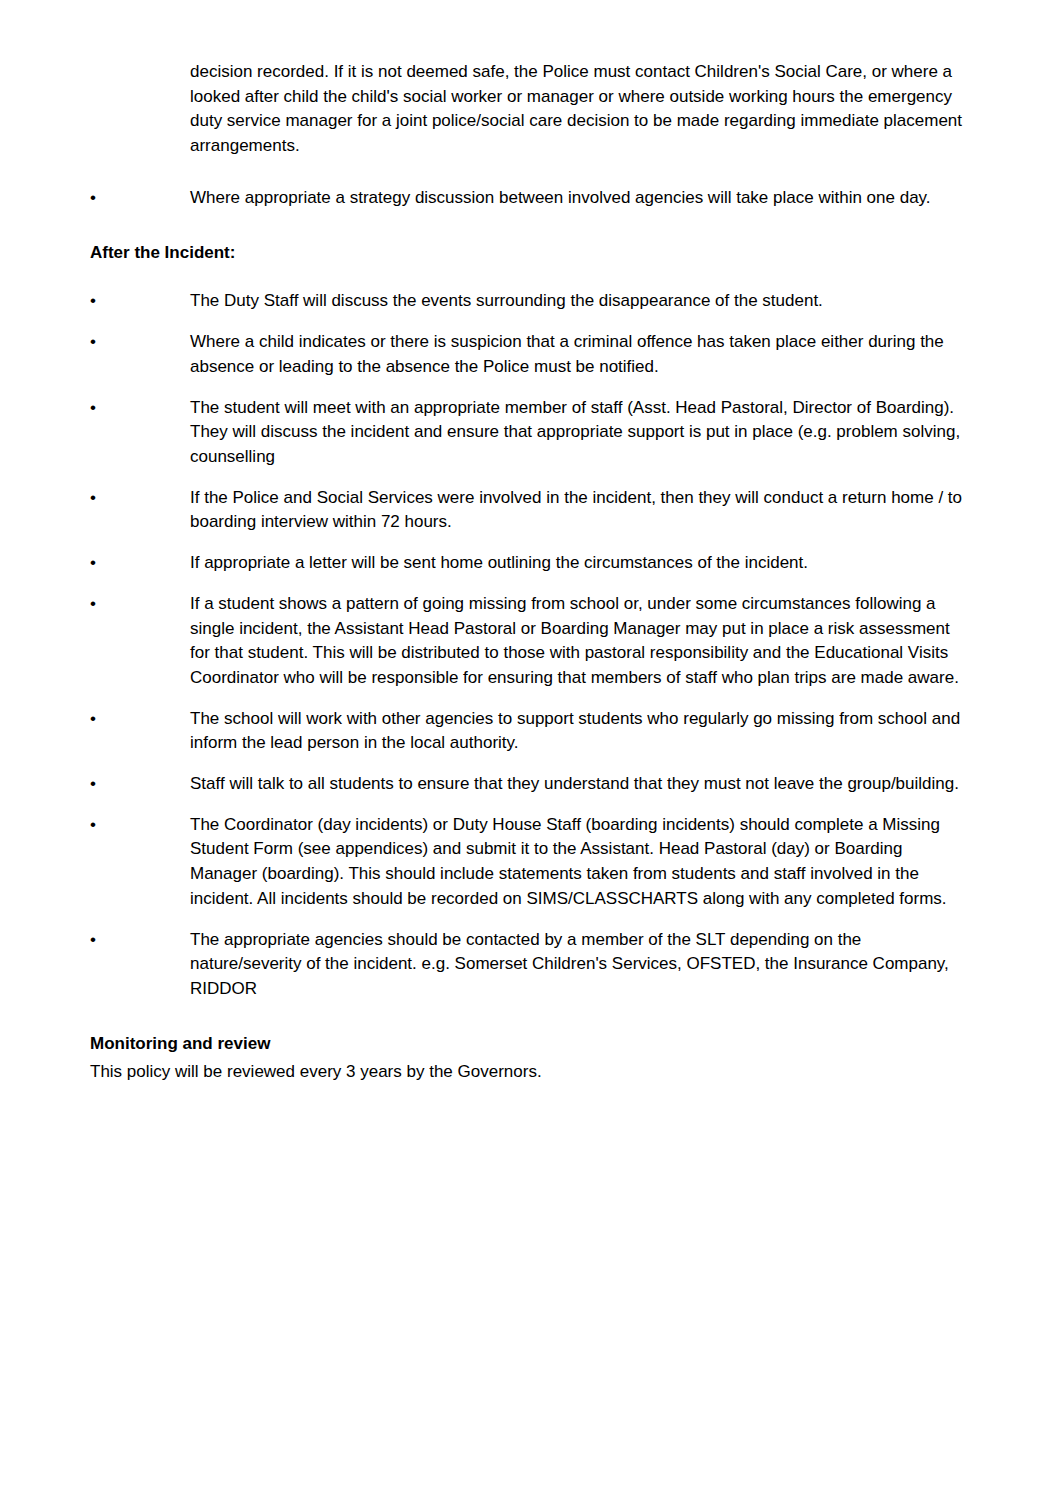decision recorded. If it is not deemed safe, the Police must contact Children's Social Care, or where a looked after child the child's social worker or manager or where outside working hours the emergency duty service manager for a joint police/social care decision to be made regarding immediate placement arrangements.
Where appropriate a strategy discussion between involved agencies will take place within one day.
After the Incident:
The Duty Staff will discuss the events surrounding the disappearance of the student.
Where a child indicates or there is suspicion that a criminal offence has taken place either during the absence or leading to the absence the Police must be notified.
The student will meet with an appropriate member of staff (Asst. Head Pastoral, Director of Boarding). They will discuss the incident and ensure that appropriate support is put in place (e.g. problem solving, counselling
If the Police and Social Services were involved in the incident, then they will conduct a return home / to boarding interview within 72 hours.
If appropriate a letter will be sent home outlining the circumstances of the incident.
If a student shows a pattern of going missing from school or, under some circumstances following a single incident, the Assistant Head Pastoral or Boarding Manager may put in place a risk assessment for that student. This will be distributed to those with pastoral responsibility and the Educational Visits Coordinator who will be responsible for ensuring that members of staff who plan trips are made aware.
The school will work with other agencies to support students who regularly go missing from school and inform the lead person in the local authority.
Staff will talk to all students to ensure that they understand that they must not leave the group/building.
The Coordinator (day incidents) or Duty House Staff (boarding incidents) should complete a Missing Student Form (see appendices) and submit it to the Assistant. Head Pastoral (day) or Boarding Manager (boarding). This should include statements taken from students and staff involved in the incident. All incidents should be recorded on SIMS/CLASSCHARTS along with any completed forms.
The appropriate agencies should be contacted by a member of the SLT depending on the nature/severity of the incident. e.g. Somerset Children's Services, OFSTED, the Insurance Company, RIDDOR
Monitoring and review
This policy will be reviewed every 3 years by the Governors.